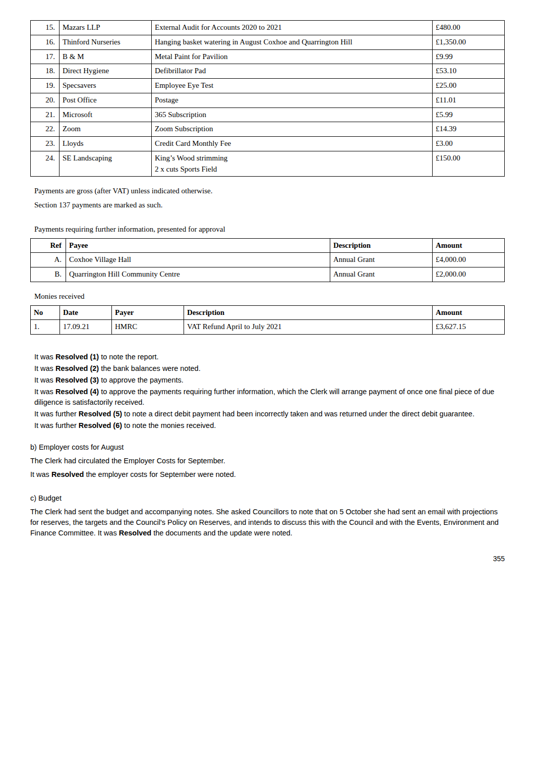| 15. | Mazars LLP | External Audit for Accounts 2020 to 2021 | £480.00 |
| 16. | Thinford Nurseries | Hanging basket watering in August Coxhoe and Quarrington Hill | £1,350.00 |
| 17. | B & M | Metal Paint for Pavilion | £9.99 |
| 18. | Direct Hygiene | Defibrillator Pad | £53.10 |
| 19. | Specsavers | Employee Eye Test | £25.00 |
| 20. | Post Office | Postage | £11.01 |
| 21. | Microsoft | 365 Subscription | £5.99 |
| 22. | Zoom | Zoom Subscription | £14.39 |
| 23. | Lloyds | Credit Card Monthly Fee | £3.00 |
| 24. | SE Landscaping | King’s Wood strimming 2 x cuts Sports Field | £150.00 |
Payments are gross (after VAT) unless indicated otherwise.
Section 137 payments are marked as such.
Payments requiring further information, presented for approval
| Ref | Payee | Description | Amount |
| A. | Coxhoe Village Hall | Annual Grant | £4,000.00 |
| B. | Quarrington Hill Community Centre | Annual Grant | £2,000.00 |
Monies received
| No | Date | Payer | Description | Amount |
| 1. | 17.09.21 | HMRC | VAT Refund April to July 2021 | £3,627.15 |
It was Resolved (1) to note the report.
It was Resolved (2) the bank balances were noted.
It was Resolved (3) to approve the payments.
It was Resolved (4) to approve the payments requiring further information, which the Clerk will arrange payment of once one final piece of due diligence is satisfactorily received.
It was further Resolved (5) to note a direct debit payment had been incorrectly taken and was returned under the direct debit guarantee.
It was further Resolved (6) to note the monies received.
b) Employer costs for August
The Clerk had circulated the Employer Costs for September.
It was Resolved the employer costs for September were noted.
c) Budget
The Clerk had sent the budget and accompanying notes. She asked Councillors to note that on 5 October she had sent an email with projections for reserves, the targets and the Council's Policy on Reserves, and intends to discuss this with the Council and with the Events, Environment and Finance Committee. It was Resolved the documents and the update were noted.
355